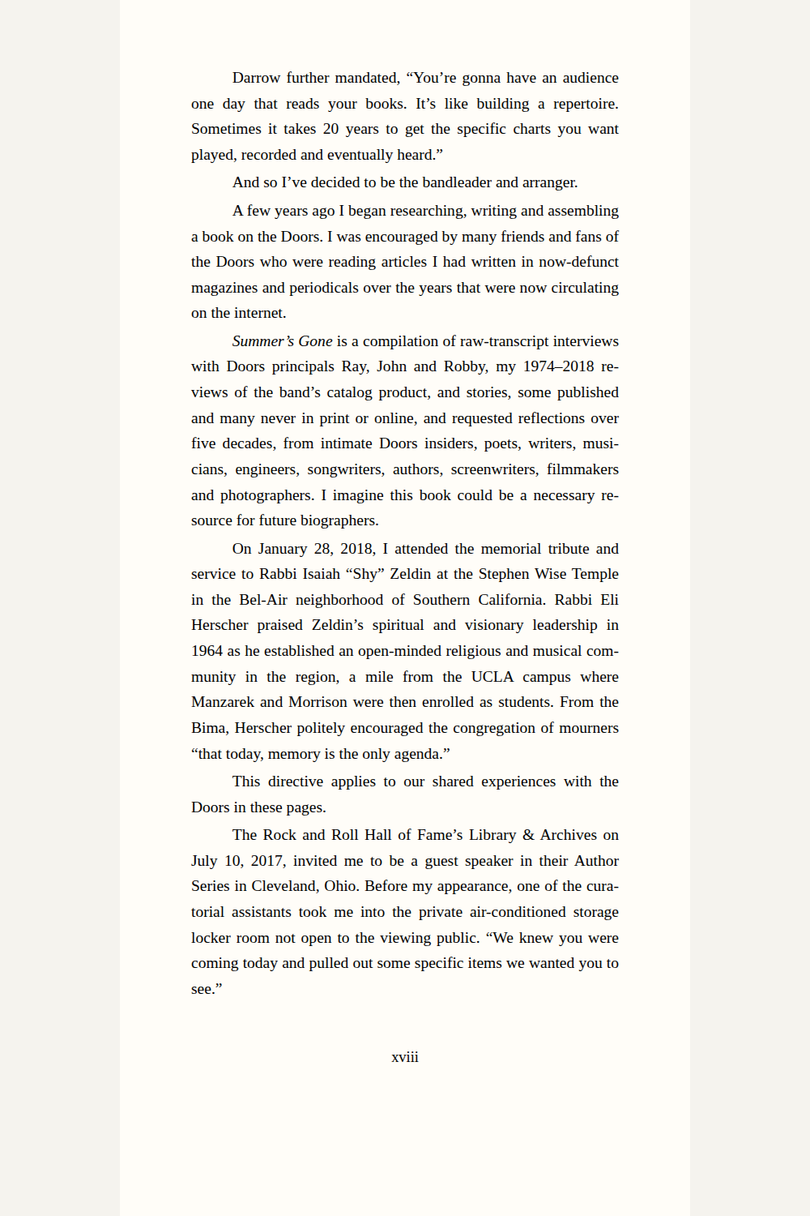Darrow further mandated, “You’re gonna have an audience one day that reads your books. It’s like building a repertoire. Sometimes it takes 20 years to get the specific charts you want played, recorded and eventually heard.”
And so I’ve decided to be the bandleader and arranger.
A few years ago I began researching, writing and assembling a book on the Doors. I was encouraged by many friends and fans of the Doors who were reading articles I had written in now-defunct magazines and periodicals over the years that were now circulating on the internet.
Summer’s Gone is a compilation of raw-transcript interviews with Doors principals Ray, John and Robby, my 1974–2018 reviews of the band’s catalog product, and stories, some published and many never in print or online, and requested reflections over five decades, from intimate Doors insiders, poets, writers, musicians, engineers, songwriters, authors, screenwriters, filmmakers and photographers. I imagine this book could be a necessary resource for future biographers.
On January 28, 2018, I attended the memorial tribute and service to Rabbi Isaiah “Shy” Zeldin at the Stephen Wise Temple in the Bel-Air neighborhood of Southern California. Rabbi Eli Herscher praised Zeldin’s spiritual and visionary leadership in 1964 as he established an open-minded religious and musical community in the region, a mile from the UCLA campus where Manzarek and Morrison were then enrolled as students. From the Bima, Herscher politely encouraged the congregation of mourners “that today, memory is the only agenda.”
This directive applies to our shared experiences with the Doors in these pages.
The Rock and Roll Hall of Fame’s Library & Archives on July 10, 2017, invited me to be a guest speaker in their Author Series in Cleveland, Ohio. Before my appearance, one of the curatorial assistants took me into the private air-conditioned storage locker room not open to the viewing public. “We knew you were coming today and pulled out some specific items we wanted you to see.”
xviii